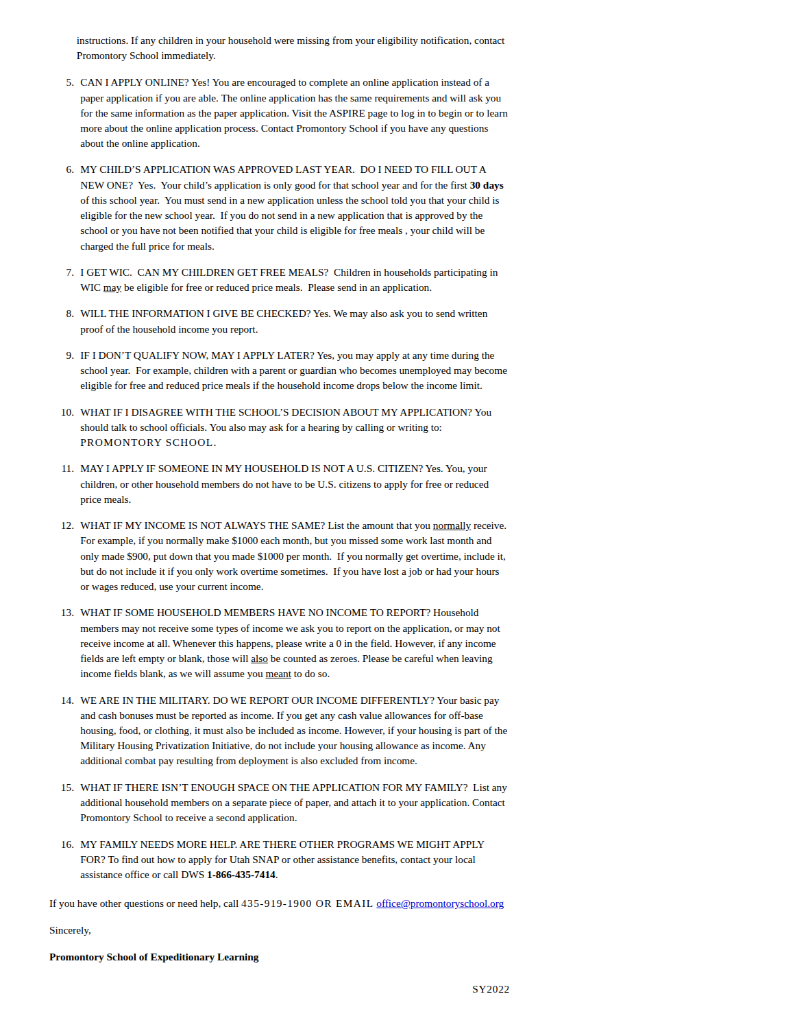instructions. If any children in your household were missing from your eligibility notification, contact Promontory School immediately.
CAN I APPLY ONLINE? Yes! You are encouraged to complete an online application instead of a paper application if you are able. The online application has the same requirements and will ask you for the same information as the paper application. Visit the ASPIRE page to log in to begin or to learn more about the online application process. Contact Promontory School if you have any questions about the online application.
MY CHILD’S APPLICATION WAS APPROVED LAST YEAR. DO I NEED TO FILL OUT A NEW ONE? Yes. Your child’s application is only good for that school year and for the first 30 days of this school year. You must send in a new application unless the school told you that your child is eligible for the new school year. If you do not send in a new application that is approved by the school or you have not been notified that your child is eligible for free meals , your child will be charged the full price for meals.
I GET WIC. CAN MY CHILDREN GET FREE MEALS? Children in households participating in WIC may be eligible for free or reduced price meals. Please send in an application.
WILL THE INFORMATION I GIVE BE CHECKED? Yes. We may also ask you to send written proof of the household income you report.
IF I DON’T QUALIFY NOW, MAY I APPLY LATER? Yes, you may apply at any time during the school year. For example, children with a parent or guardian who becomes unemployed may become eligible for free and reduced price meals if the household income drops below the income limit.
WHAT IF I DISAGREE WITH THE SCHOOL’S DECISION ABOUT MY APPLICATION? You should talk to school officials. You also may ask for a hearing by calling or writing to: PROMONTORY SCHOOL.
MAY I APPLY IF SOMEONE IN MY HOUSEHOLD IS NOT A U.S. CITIZEN? Yes. You, your children, or other household members do not have to be U.S. citizens to apply for free or reduced price meals.
WHAT IF MY INCOME IS NOT ALWAYS THE SAME? List the amount that you normally receive. For example, if you normally make $1000 each month, but you missed some work last month and only made $900, put down that you made $1000 per month. If you normally get overtime, include it, but do not include it if you only work overtime sometimes. If you have lost a job or had your hours or wages reduced, use your current income.
WHAT IF SOME HOUSEHOLD MEMBERS HAVE NO INCOME TO REPORT? Household members may not receive some types of income we ask you to report on the application, or may not receive income at all. Whenever this happens, please write a 0 in the field. However, if any income fields are left empty or blank, those will also be counted as zeroes. Please be careful when leaving income fields blank, as we will assume you meant to do so.
WE ARE IN THE MILITARY. DO WE REPORT OUR INCOME DIFFERENTLY? Your basic pay and cash bonuses must be reported as income. If you get any cash value allowances for off-base housing, food, or clothing, it must also be included as income. However, if your housing is part of the Military Housing Privatization Initiative, do not include your housing allowance as income. Any additional combat pay resulting from deployment is also excluded from income.
WHAT IF THERE ISN’T ENOUGH SPACE ON THE APPLICATION FOR MY FAMILY? List any additional household members on a separate piece of paper, and attach it to your application. Contact Promontory School to receive a second application.
MY FAMILY NEEDS MORE HELP. ARE THERE OTHER PROGRAMS WE MIGHT APPLY FOR? To find out how to apply for Utah SNAP or other assistance benefits, contact your local assistance office or call DWS 1-866-435-7414.
If you have other questions or need help, call 435-919-1900 OR EMAIL office@promontoryschool.org
Sincerely,
Promontory School of Expeditionary Learning
SY2022